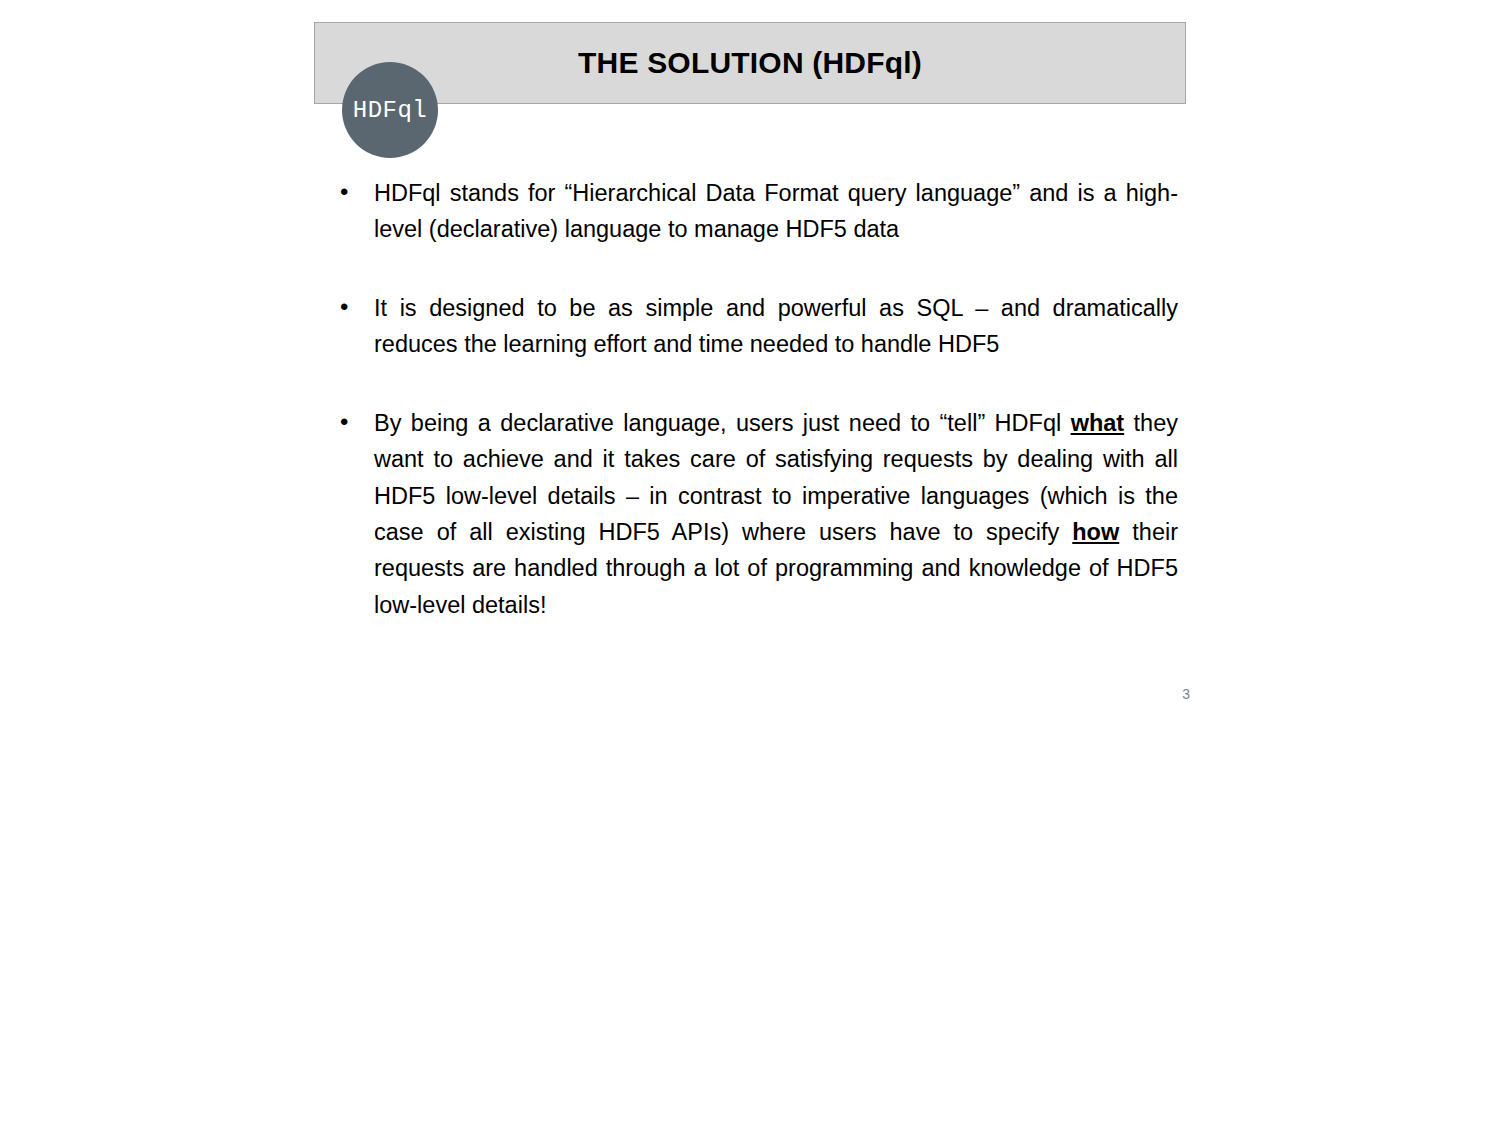THE SOLUTION (HDFql)
HDFql
HDFql stands for “Hierarchical Data Format query language” and is a high-level (declarative) language to manage HDF5 data
It is designed to be as simple and powerful as SQL – and dramatically reduces the learning effort and time needed to handle HDF5
By being a declarative language, users just need to “tell” HDFql what they want to achieve and it takes care of satisfying requests by dealing with all HDF5 low-level details – in contrast to imperative languages (which is the case of all existing HDF5 APIs) where users have to specify how their requests are handled through a lot of programming and knowledge of HDF5 low-level details!
3